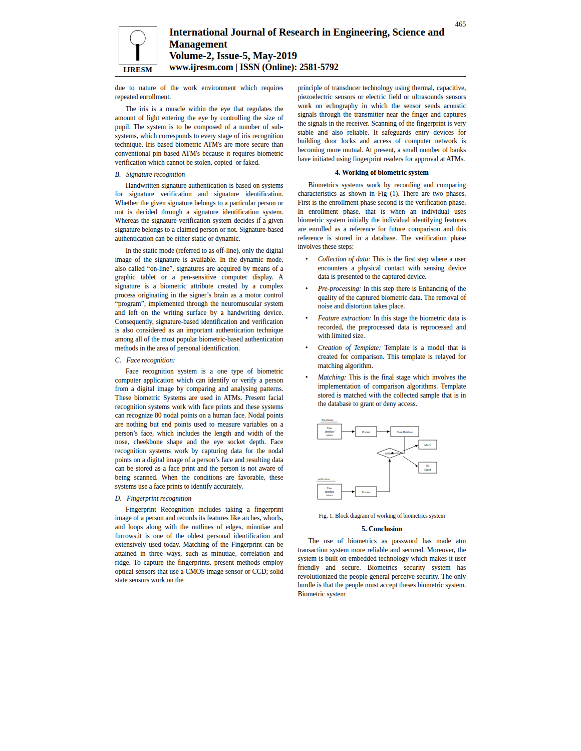465
IJRESM
International Journal of Research in Engineering, Science and Management
Volume-2, Issue-5, May-2019
www.ijresm.com | ISSN (Online): 2581-5792
due to nature of the work environment which requires repeated enrollment.
The iris is a muscle within the eye that regulates the amount of light entering the eye by controlling the size of pupil. The system is to be composed of a number of sub-systems, which corresponds to every stage of iris recognition technique. Iris based biometric ATM's are more secure than conventional pin based ATM's because it requires biometric verification which cannot be stolen, copied or faked.
B. Signature recognition
Handwritten signature authentication is based on systems for signature verification and signature identification. Whether the given signature belongs to a particular person or not is decided through a signature identification system. Whereas the signature verification system decides if a given signature belongs to a claimed person or not. Signature-based authentication can be either static or dynamic.
In the static mode (referred to as off-line), only the digital image of the signature is available. In the dynamic mode, also called “on-line”, signatures are acquired by means of a graphic tablet or a pen-sensitive computer display. A signature is a biometric attribute created by a complex process originating in the signer’s brain as a motor control “program”, implemented through the neuromuscular system and left on the writing surface by a handwriting device. Consequently, signature-based identification and verification is also considered as an important authentication technique among all of the most popular biometric-based authentication methods in the area of personal identification.
C. Face recognition:
Face recognition system is a one type of biometric computer application which can identify or verify a person from a digital image by comparing and analysing patterns. These biometric Systems are used in ATMs. Present facial recognition systems work with face prints and these systems can recognize 80 nodal points on a human face. Nodal points are nothing but end points used to measure variables on a person’s face, which includes the length and width of the nose, cheekbone shape and the eye socket depth. Face recognition systems work by capturing data for the nodal points on a digital image of a person’s face and resulting data can be stored as a face print and the person is not aware of being scanned. When the conditions are favorable, these systems use a face prints to identify accurately.
D. Fingerprint recognition
Fingerprint Recognition includes taking a fingerprint image of a person and records its features like arches, whorls, and loops along with the outlines of edges, minutiae and furrows.it is one of the oldest personal identification and extensively used today. Matching of the Fingerprint can be attained in three ways, such as minutiae, correlation and ridge. To capture the fingerprints, present methods employ optical sensors that use a CMOS image sensor or CCD; solid state sensors work on the
principle of transducer technology using thermal, capacitive, piezoelectric sensors or electric field or ultrasounds sensors work on echography in which the sensor sends acoustic signals through the transmitter near the finger and captures the signals in the receiver. Scanning of the fingerprint is very stable and also reliable. It safeguards entry devices for building door locks and access of computer network is becoming more mutual. At present, a small number of banks have initiated using fingerprint readers for approval at ATMs.
4. Working of biometric system
Biometrics systems work by recording and comparing characteristics as shown in Fig (1). There are two phases. First is the enrollment phase second is the verification phase. In enrollment phase, that is when an individual uses biometric system initially the individual identifying features are enrolled as a reference for future comparison and this reference is stored in a database. The verification phase involves these steps:
Collection of data: This is the first step where a user encounters a physical contact with sensing device data is presented to the captured device.
Pre-processing: In this step there is Enhancing of the quality of the captured biometric data. The removal of noise and distortion takes place.
Feature extraction: In this stage the biometric data is recorded, the preprocessed data is reprocessed and with limited size.
Creation of Template: Template is a model that is created for comparison. This template is relayed for matching algorithm.
Matching: This is the final stage which involves the implementation of comparison algorithms. Template stored is matched with the collected sample that is in the database to grant or deny access.
Enrollment User Interface sensor Process Store Database compare Match No Match verification User interface sensor Process
Fig. 1. Block diagram of working of biometrics system
5. Conclusion
The use of biometrics as password has made atm transaction system more reliable and secured. Moreover, the system is built on embedded technology which makes it user friendly and secure. Biometrics security system has revolutionized the people general perceive security. The only hurdle is that the people must accept theses biometric system. Biometric system